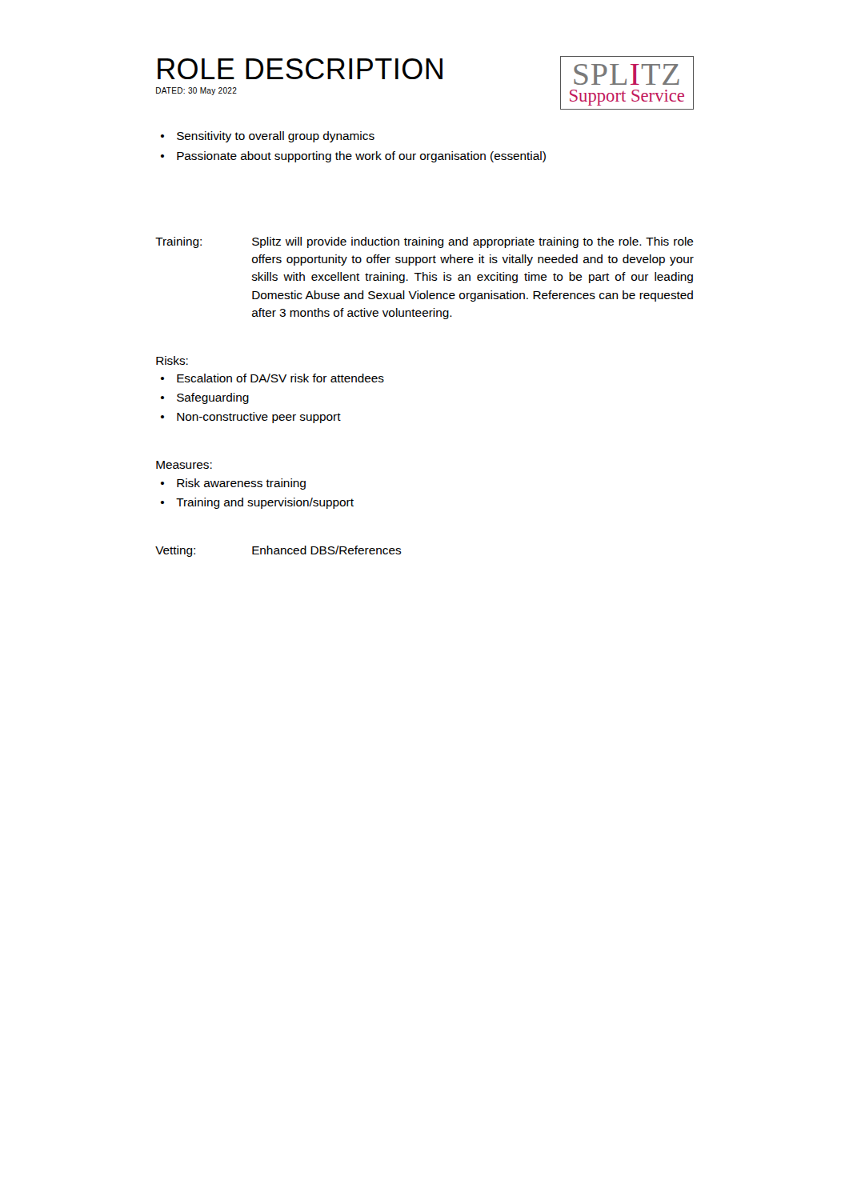ROLE DESCRIPTION
DATED: 30 May 2022
SPLITZ Support Service
Sensitivity to overall group dynamics
Passionate about supporting the work of our organisation (essential)
Training:
Splitz will provide induction training and appropriate training to the role. This role offers opportunity to offer support where it is vitally needed and to develop your skills with excellent training. This is an exciting time to be part of our leading Domestic Abuse and Sexual Violence organisation. References can be requested after 3 months of active volunteering.
Risks:
Escalation of DA/SV risk for attendees
Safeguarding
Non-constructive peer support
Measures:
Risk awareness training
Training and supervision/support
Vetting:
Enhanced DBS/References